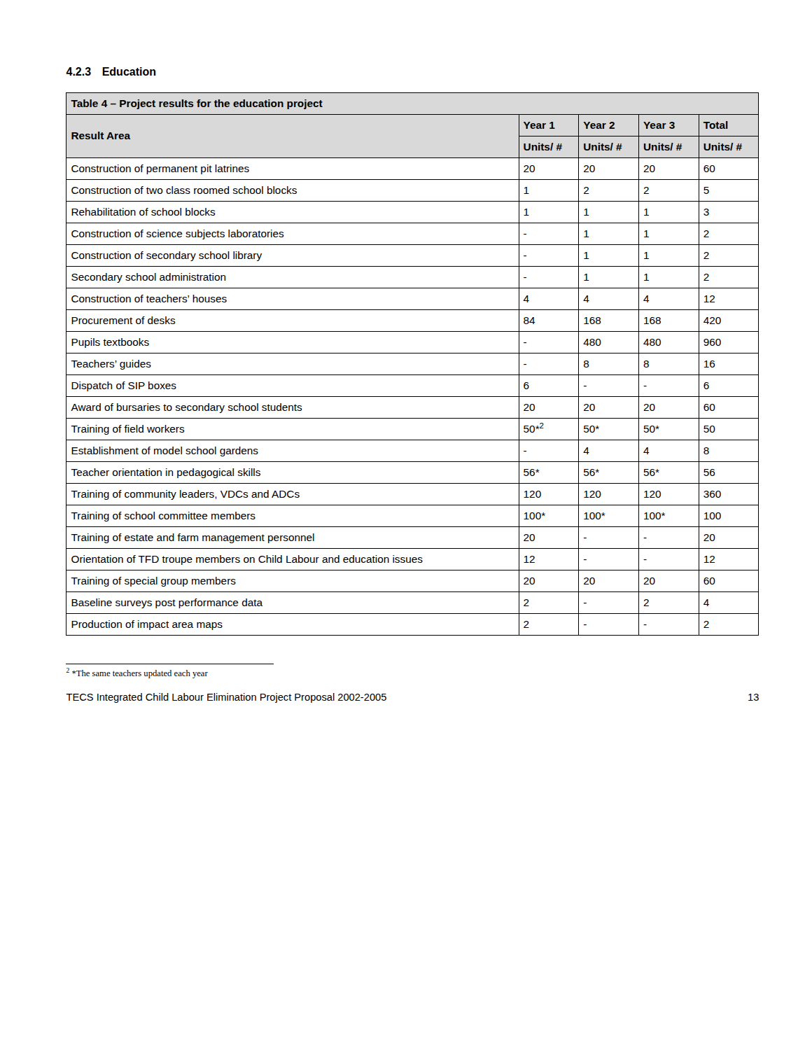4.2.3 Education
Table 4 – Project results for the education project
| Result Area | Year 1 | Year 2 | Year 3 | Total |
| --- | --- | --- | --- | --- |
| Units/ # | Units/ # | Units/ # | Units/ # |
| Construction of permanent pit latrines | 20 | 20 | 20 | 60 |
| Construction of two class roomed school blocks | 1 | 2 | 2 | 5 |
| Rehabilitation of school blocks | 1 | 1 | 1 | 3 |
| Construction of science subjects laboratories | - | 1 | 1 | 2 |
| Construction of secondary school library | - | 1 | 1 | 2 |
| Secondary school administration | - | 1 | 1 | 2 |
| Construction of teachers’ houses | 4 | 4 | 4 | 12 |
| Procurement of desks | 84 | 168 | 168 | 420 |
| Pupils textbooks | - | 480 | 480 | 960 |
| Teachers’ guides | - | 8 | 8 | 16 |
| Dispatch of SIP boxes | 6 | - | - | 6 |
| Award of bursaries to secondary school students | 20 | 20 | 20 | 60 |
| Training of field workers | 50* 2 | 50* | 50* | 50 |
| Establishment of model school gardens | - | 4 | 4 | 8 |
| Teacher orientation in pedagogical skills | 56* | 56* | 56* | 56 |
| Training of community leaders, VDCs and ADCs | 120 | 120 | 120 | 360 |
| Training of school committee members | 100* | 100* | 100* | 100 |
| Training of estate and farm management personnel | 20 | - | - | 20 |
| Orientation of TFD troupe members on Child Labour and education issues | 12 | - | - | 12 |
| Training of special group members | 20 | 20 | 20 | 60 |
| Baseline surveys post performance data | 2 | - | 2 | 4 |
| Production of impact area maps | 2 | - | - | 2 |
2 *The same teachers updated each year
TECS Integrated Child Labour Elimination Project Proposal 2002-2005 13